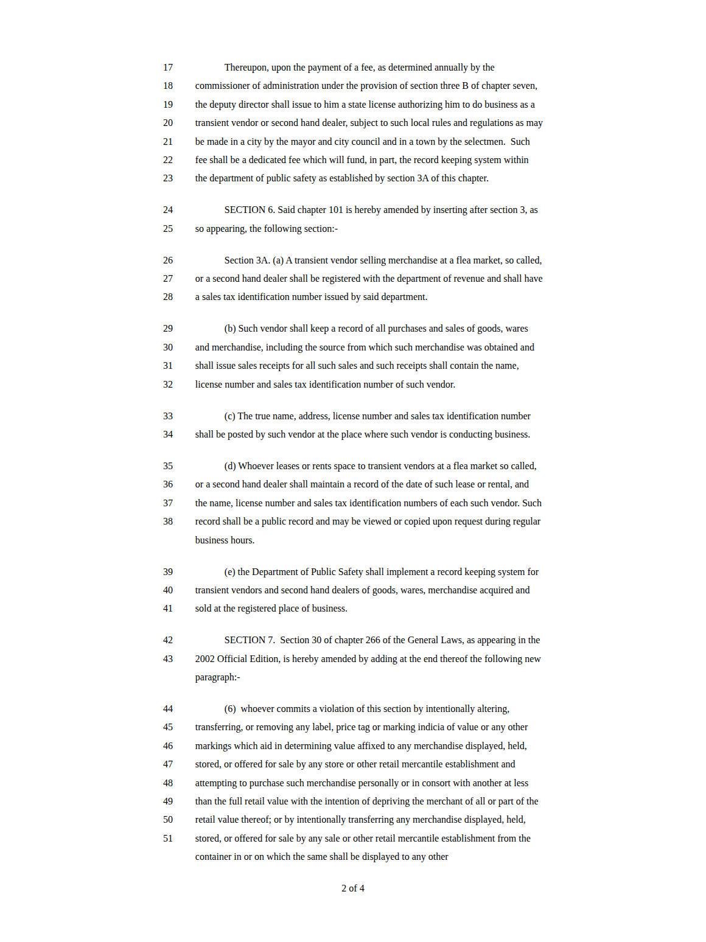17181920212223
Thereupon, upon the payment of a fee, as determined annually by the commissioner of administration under the provision of section three B of chapter seven, the deputy director shall issue to him a state license authorizing him to do business as a transient vendor or second hand dealer, subject to such local rules and regulations as may be made in a city by the mayor and city council and in a town by the selectmen. Such fee shall be a dedicated fee which will fund, in part, the record keeping system within the department of public safety as established by section 3A of this chapter.
2425
SECTION 6. Said chapter 101 is hereby amended by inserting after section 3, as so appearing, the following section:-
262728
Section 3A. (a) A transient vendor selling merchandise at a flea market, so called, or a second hand dealer shall be registered with the department of revenue and shall have a sales tax identification number issued by said department.
29303132
(b) Such vendor shall keep a record of all purchases and sales of goods, wares and merchandise, including the source from which such merchandise was obtained and shall issue sales receipts for all such sales and such receipts shall contain the name, license number and sales tax identification number of such vendor.
3334
(c) The true name, address, license number and sales tax identification number shall be posted by such vendor at the place where such vendor is conducting business.
35363738
(d) Whoever leases or rents space to transient vendors at a flea market so called, or a second hand dealer shall maintain a record of the date of such lease or rental, and the name, license number and sales tax identification numbers of each such vendor. Such record shall be a public record and may be viewed or copied upon request during regular business hours.
394041
(e) the Department of Public Safety shall implement a record keeping system for transient vendors and second hand dealers of goods, wares, merchandise acquired and sold at the registered place of business.
4243
SECTION 7. Section 30 of chapter 266 of the General Laws, as appearing in the 2002 Official Edition, is hereby amended by adding at the end thereof the following new paragraph:-
4445464748495051
(6) whoever commits a violation of this section by intentionally altering, transferring, or removing any label, price tag or marking indicia of value or any other markings which aid in determining value affixed to any merchandise displayed, held, stored, or offered for sale by any store or other retail mercantile establishment and attempting to purchase such merchandise personally or in consort with another at less than the full retail value with the intention of depriving the merchant of all or part of the retail value thereof; or by intentionally transferring any merchandise displayed, held, stored, or offered for sale by any sale or other retail mercantile establishment from the container in or on which the same shall be displayed to any other
2 of 4